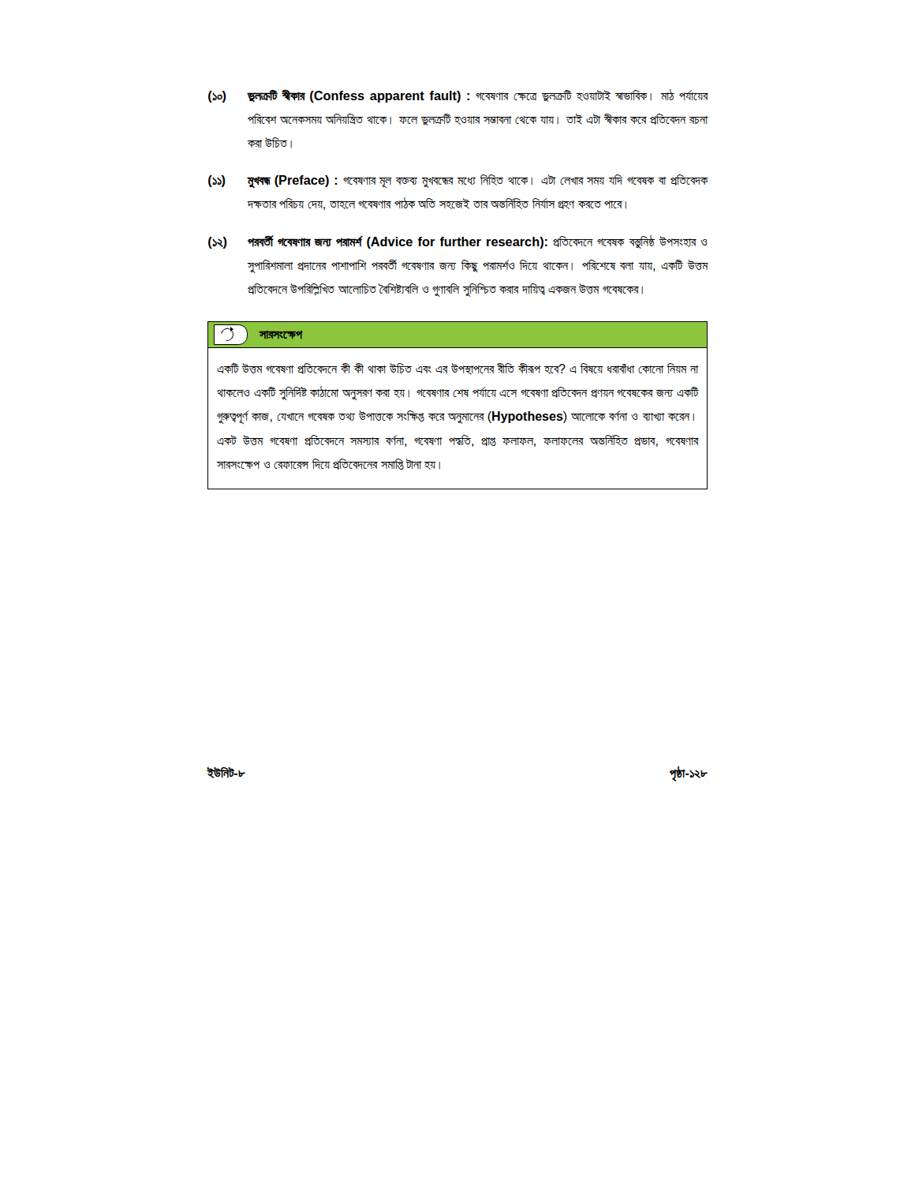(১০) ভুলক্রটি স্বীকার (Confess apparent fault) : গবেষণার ক্ষেত্রে ভুলক্রটি হওয়াটাই স্বাভাবিক। মাঠ পর্যায়ের পরিবেশ অনেকসময় অনিয়ন্ত্রিত থাকে। ফলে ভুলক্রটি হওয়ার সম্ভাবনা থেকে যায়। তাই এটা স্বীকার করে প্রতিবেদন রচনা করা উচিত।
(১১) মুখবন্ধ (Preface) : গবেষণার মূল বক্তব্য মুখবন্ধের মধ্যে নিহিত থাকে। এটা লেখার সময় যদি গবেষক বা প্রতিবেদক দক্ষতার পরিচয় দেয়, তাহলে গবেষণার পাঠক অতি সহজেই তার অন্তর্নিহিত নির্যাস গ্রহণ করতে পারে।
(১২) পরবর্তী গবেষণার জন্য পরামর্শ (Advice for further research): প্রতিবেদনে গবেষক বস্তুনিষ্ঠ উপসংহার ও সুপারিশমালা প্রদানের পাশাপাশি পরবর্তী গবেষণার জন্য কিছু পরামর্শও দিয়ে থাকেন। পরিশেষে বলা যায়, একটি উত্তম প্রতিবেদনে উপরিল্লিখিত আলোচিত বৈশিষ্ট্যবলি ও গুণাবলি সুনিশ্চিত করার দায়িত্ব একজন উত্তম গবেষকের।
সারসংক্ষেপ
একটি উত্তম গবেষণা প্রতিবেদনে কী কী থাকা উচিত এবং এর উপস্থাপনের রীতি কীরূপ হবে? এ বিষয়ে ধরাবাঁধা কোনো নিয়ম না থাকলেও একটি সুনির্দিষ্ট কাঠামো অনুসরণ করা হয়। গবেষণার শেষ পর্যায়ে এসে গবেষণা প্রতিবেদন প্রণয়ন গবেষকের জন্য একটি গুরুত্বপূর্ণ কাজ, যেখানে গবেষক তথ্য উপাত্তকে সংক্ষিপ্ত করে অনুমানের (Hypotheses) আলোকে বর্ণনা ও ব্যাখ্যা করেন। একট উত্তম গবেষণা প্রতিবেদনে সমস্যার বর্ণনা, গবেষণা পদ্ধতি, প্রাপ্ত ফলাফল, ফলাফলের অন্তর্নিহিত প্রভাব, গবেষণার সারসংক্ষেপ ও রেফারেন্স দিয়ে প্রতিবেদনের সমাপ্তি টানা হয়।
ইউনিট-৮ পৃষ্ঠা-১২৮